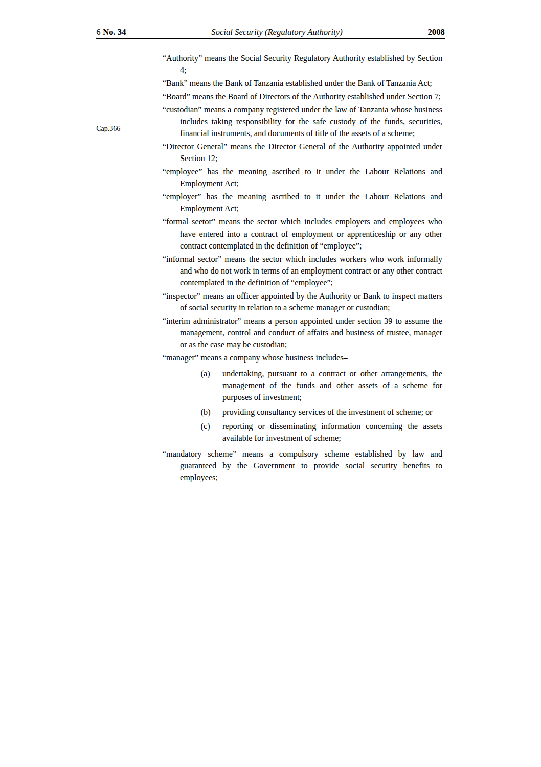6 No. 34 Social Security (Regulatory Authority) 2008
Cap.366
“Authority” means the Social Security Regulatory Authority established by Section 4;
“Bank” means the Bank of Tanzania established under the Bank of Tanzania Act;
“Board” means the Board of Directors of the Authority established under Section 7;
“custodian” means a company registered under the law of Tanzania whose business includes taking responsibility for the safe custody of the funds, securities, financial instruments, and documents of title of the assets of a scheme;
“Director General” means the Director General of the Authority appointed under Section 12;
“employee” has the meaning ascribed to it under the Labour Relations and Employment Act;
“employer” has the meaning ascribed to it under the Labour Relations and Employment Act;
“formal seetor” means the sector which includes employers and employees who have entered into a contract of employment or apprenticeship or any other contract contemplated in the definition of “employee”;
“informal sector” means the sector which includes workers who work informally and who do not work in terms of an employment contract or any other contract contemplated in the definition of “employee”;
“inspector” means an officer appointed by the Authority or Bank to inspect matters of social security in relation to a scheme manager or custodian;
“interim administrator” means a person appointed under section 39 to assume the management, control and conduct of affairs and business of trustee, manager or as the case may be custodian;
“manager” means a company whose business includes–
(a) undertaking, pursuant to a contract or other arrangements, the management of the funds and other assets of a scheme for purposes of investment;
(b) providing consultancy services of the investment of scheme; or
(c) reporting or disseminating information concerning the assets available for investment of scheme;
“mandatory scheme” means a compulsory scheme established by law and guaranteed by the Government to provide social security benefits to employees;